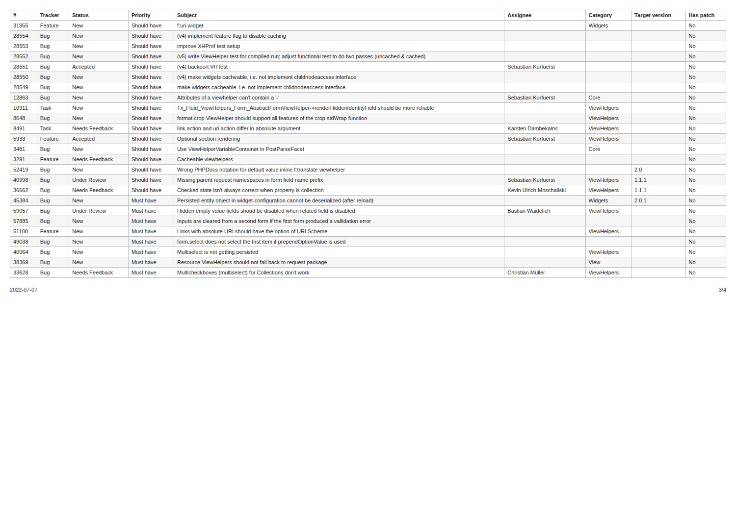| # | Tracker | Status | Priority | Subject | Assignee | Category | Target version | Has patch |
| --- | --- | --- | --- | --- | --- | --- | --- | --- |
| 31955 | Feature | New | Should have | f:uri.widget | | Widgets | | No |
| 28554 | Bug | New | Should have | (v4) implement feature flag to disable caching | | | | No |
| 28553 | Bug | New | Should have | improve XHProf test setup | | | | No |
| 28552 | Bug | New | Should have | (v5) write ViewHelper test for compiled run; adjust functional test to do two passes (uncached & cached) | | | | No |
| 28551 | Bug | Accepted | Should have | (v4) backport VHTest | Sebastian Kurfuerst | | | No |
| 28550 | Bug | New | Should have | (v4) make widgets cacheable, i.e. not implement childnodeaccess interface | | | | No |
| 28549 | Bug | New | Should have | make widgets cacheable, i.e. not implement childnodeaccess interface | | | | No |
| 12863 | Bug | New | Should have | Attributes of a viewhelper can't contain a '-' | Sebastian Kurfuerst | Core | | No |
| 10911 | Task | New | Should have | Tx_Fluid_ViewHelpers_Form_AbstractFormViewHelper->renderHiddenIdentityField should be more reliable | | ViewHelpers | | No |
| 8648 | Bug | New | Should have | format.crop ViewHelper should support all features of the crop stdWrap function | | ViewHelpers | | No |
| 8491 | Task | Needs Feedback | Should have | link.action and uri.action differ in absolute argument | Karsten Dambekalns | ViewHelpers | | No |
| 5933 | Feature | Accepted | Should have | Optional section rendering | Sebastian Kurfuerst | ViewHelpers | | No |
| 3481 | Bug | New | Should have | Use ViewHelperVariableContainer in PostParseFacet | | Core | | No |
| 3291 | Feature | Needs Feedback | Should have | Cacheable viewhelpers | | | | No |
| 52419 | Bug | New | Should have | Wrong PHPDocs notation for default value inline f:translate viewhelper | | | 2.0 | No |
| 40998 | Bug | Under Review | Should have | Missing parent request namespaces in form field name prefix | Sebastian Kurfuerst | ViewHelpers | 1.1.1 | No |
| 36662 | Bug | Needs Feedback | Should have | Checked state isn't always correct when property is collection | Kevin Ulrich Moschallski | ViewHelpers | 1.1.1 | No |
| 45384 | Bug | New | Must have | Persisted entity object in widget-configuration cannot be deserialized (after reload) | | Widgets | 2.0.1 | No |
| 59057 | Bug | Under Review | Must have | Hidden empty value fields shoud be disabled when related field is disabled | Bastian Waidelich | ViewHelpers | | No |
| 57885 | Bug | New | Must have | Inputs are cleared from a second form if the first form produced a vallidation error | | | | No |
| 51100 | Feature | New | Must have | Links with absolute URI should have the option of URI Scheme | | ViewHelpers | | No |
| 49038 | Bug | New | Must have | form.select does not select the first item if prependOptionValue is used | | | | No |
| 40064 | Bug | New | Must have | Multiselect is not getting persisted | | ViewHelpers | | No |
| 38369 | Bug | New | Must have | Resource ViewHelpers should not fall back to request package | | View | | No |
| 33628 | Bug | Needs Feedback | Must have | Multicheckboxes (multiselect) for Collections don't work | Christian Müller | ViewHelpers | | No |
2022-07-07 3/4